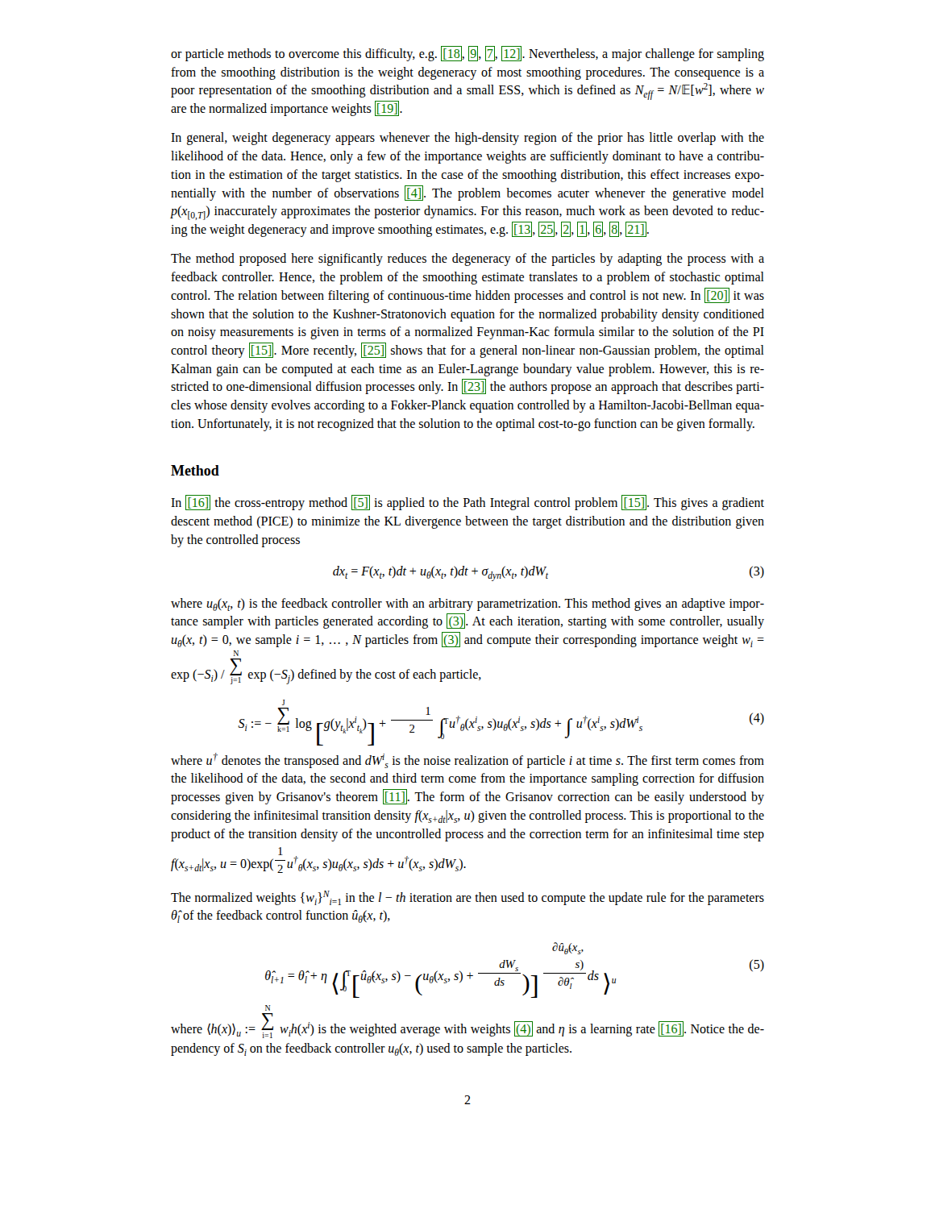or particle methods to overcome this difficulty, e.g. [18, 9, 7, 12]. Nevertheless, a major challenge for sampling from the smoothing distribution is the weight degeneracy of most smoothing procedures. The consequence is a poor representation of the smoothing distribution and a small ESS, which is defined as Neff = N/𝔼[w2], where w are the normalized importance weights [19].
In general, weight degeneracy appears whenever the high-density region of the prior has little overlap with the likelihood of the data. Hence, only a few of the importance weights are sufficiently dominant to have a contribution in the estimation of the target statistics. In the case of the smoothing distribution, this effect increases exponentially with the number of observations [4]. The problem becomes acuter whenever the generative model p(x[0,T]) inaccurately approximates the posterior dynamics. For this reason, much work as been devoted to reducing the weight degeneracy and improve smoothing estimates, e.g. [13, 25, 2, 1, 6, 8, 21].
The method proposed here significantly reduces the degeneracy of the particles by adapting the process with a feedback controller. Hence, the problem of the smoothing estimate translates to a problem of stochastic optimal control. The relation between filtering of continuous-time hidden processes and control is not new. In [20] it was shown that the solution to the Kushner-Stratonovich equation for the normalized probability density conditioned on noisy measurements is given in terms of a normalized Feynman-Kac formula similar to the solution of the PI control theory [15]. More recently, [25] shows that for a general non-linear non-Gaussian problem, the optimal Kalman gain can be computed at each time as an Euler-Lagrange boundary value problem. However, this is restricted to one-dimensional diffusion processes only. In [23] the authors propose an approach that describes particles whose density evolves according to a Fokker-Planck equation controlled by a Hamilton-Jacobi-Bellman equation. Unfortunately, it is not recognized that the solution to the optimal cost-to-go function can be given formally.
Method
In [16] the cross-entropy method [5] is applied to the Path Integral control problem [15]. This gives a gradient descent method (PICE) to minimize the KL divergence between the target distribution and the distribution given by the controlled process
dxt = F(xt, t)dt + uθ(xt, t)dt + σdyn(xt, t)dWt
(3)
where uθ(xt, t) is the feedback controller with an arbitrary parametrization. This method gives an adaptive importance sampler with particles generated according to (3). At each iteration, starting with some controller, usually uθ(x, t) = 0, we sample i = 1, … , N particles from (3) and compute their corresponding importance weight wi = exp (−Si) / N∑j=1 exp (−Sj) defined by the cost of each particle,
Si := − J∑k=1 log [g(ytk|xitk)] + 12 T∫0 u†θ(xis, s)uθ(xis, s)ds + ∫ u†(xis, s)dWis
(4)
where u† denotes the transposed and dWis is the noise realization of particle i at time s. The first term comes from the likelihood of the data, the second and third term come from the importance sampling correction for diffusion processes given by Grisanov's theorem [11]. The form of the Grisanov correction can be easily understood by considering the infinitesimal transition density f(xs+dt|xs, u) given the controlled process. This is proportional to the product of the transition density of the uncontrolled process and the correction term for an infinitesimal time step f(xs+dt|xs, u = 0)exp(12 u†θ(xs, s)uθ(xs, s)ds + u†(xs, s)dWs).
The normalized weights {wi}Ni=1 in the l − th iteration are then used to compute the update rule for the parameters θ̂l of the feedback control function ûθ̂(x, t),
θ̂l+1 = θ̂l + η ⟨T∫0 [ûθ̂(xs, s) − (uθ(xs, s) + dWs ds)] ∂ûθ̂(xs, s)∂θ̂l ds ⟩u
(5)
where ⟨h(x)⟩u := N∑i=1 wih(xi) is the weighted average with weights (4) and η is a learning rate [16]. Notice the dependency of Si on the feedback controller uθ(x, t) used to sample the particles.
2